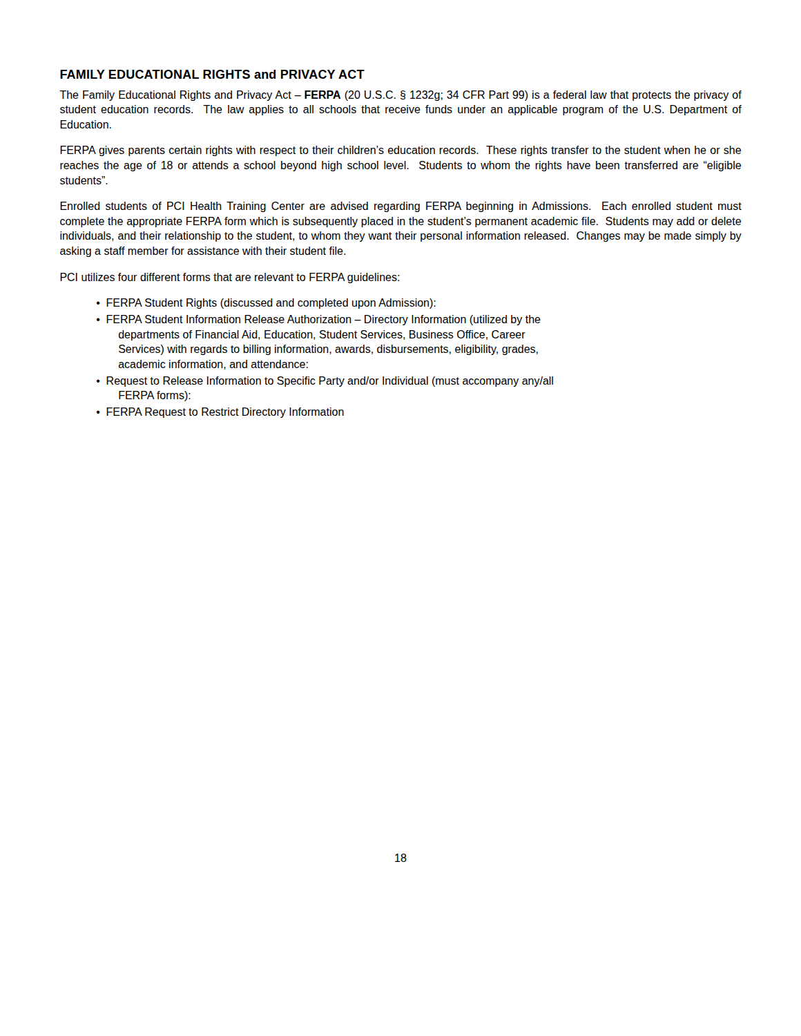FAMILY EDUCATIONAL RIGHTS and PRIVACY ACT
The Family Educational Rights and Privacy Act – FERPA (20 U.S.C. § 1232g; 34 CFR Part 99) is a federal law that protects the privacy of student education records. The law applies to all schools that receive funds under an applicable program of the U.S. Department of Education.
FERPA gives parents certain rights with respect to their children’s education records. These rights transfer to the student when he or she reaches the age of 18 or attends a school beyond high school level. Students to whom the rights have been transferred are “eligible students”.
Enrolled students of PCI Health Training Center are advised regarding FERPA beginning in Admissions. Each enrolled student must complete the appropriate FERPA form which is subsequently placed in the student’s permanent academic file. Students may add or delete individuals, and their relationship to the student, to whom they want their personal information released. Changes may be made simply by asking a staff member for assistance with their student file.
PCI utilizes four different forms that are relevant to FERPA guidelines:
FERPA Student Rights (discussed and completed upon Admission):
FERPA Student Information Release Authorization – Directory Information (utilized by the departments of Financial Aid, Education, Student Services, Business Office, Career Services) with regards to billing information, awards, disbursements, eligibility, grades, academic information, and attendance:
Request to Release Information to Specific Party and/or Individual (must accompany any/all FERPA forms):
FERPA Request to Restrict Directory Information
18